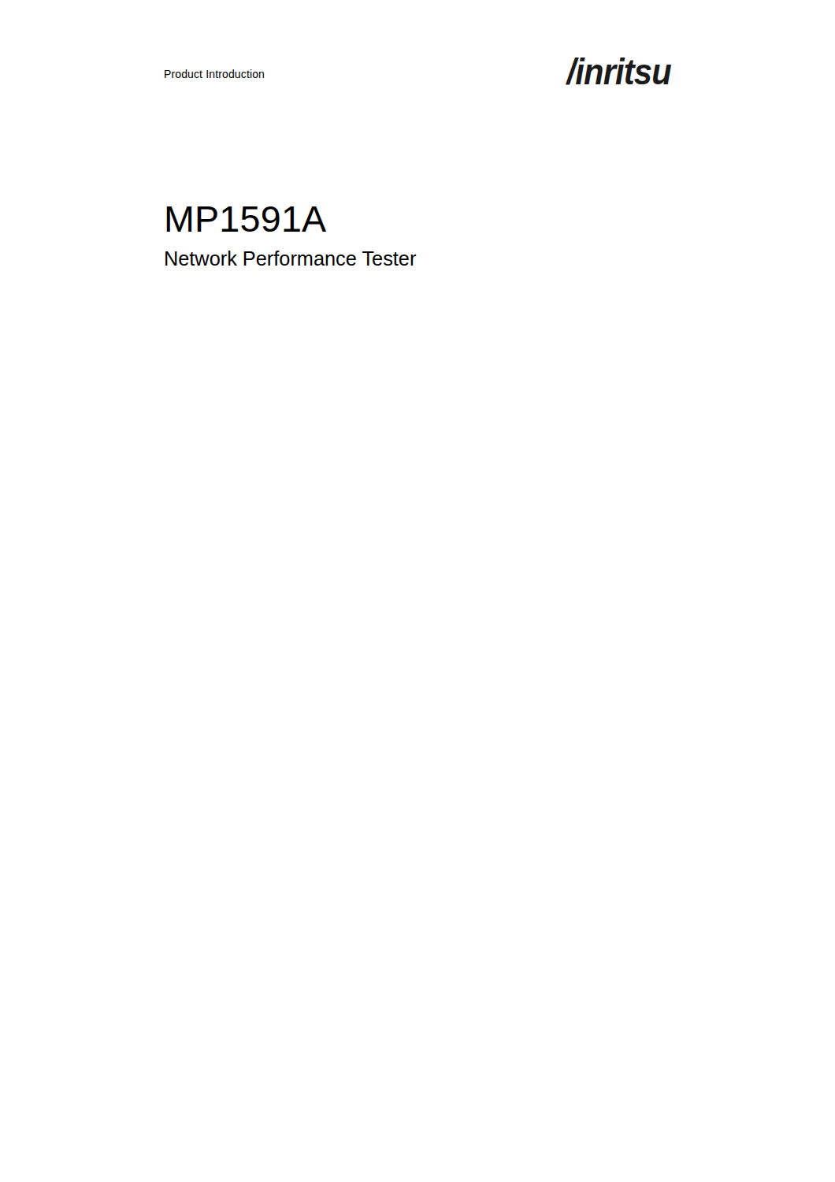Product Introduction
/inritsu
MP1591A
Network Performance Tester